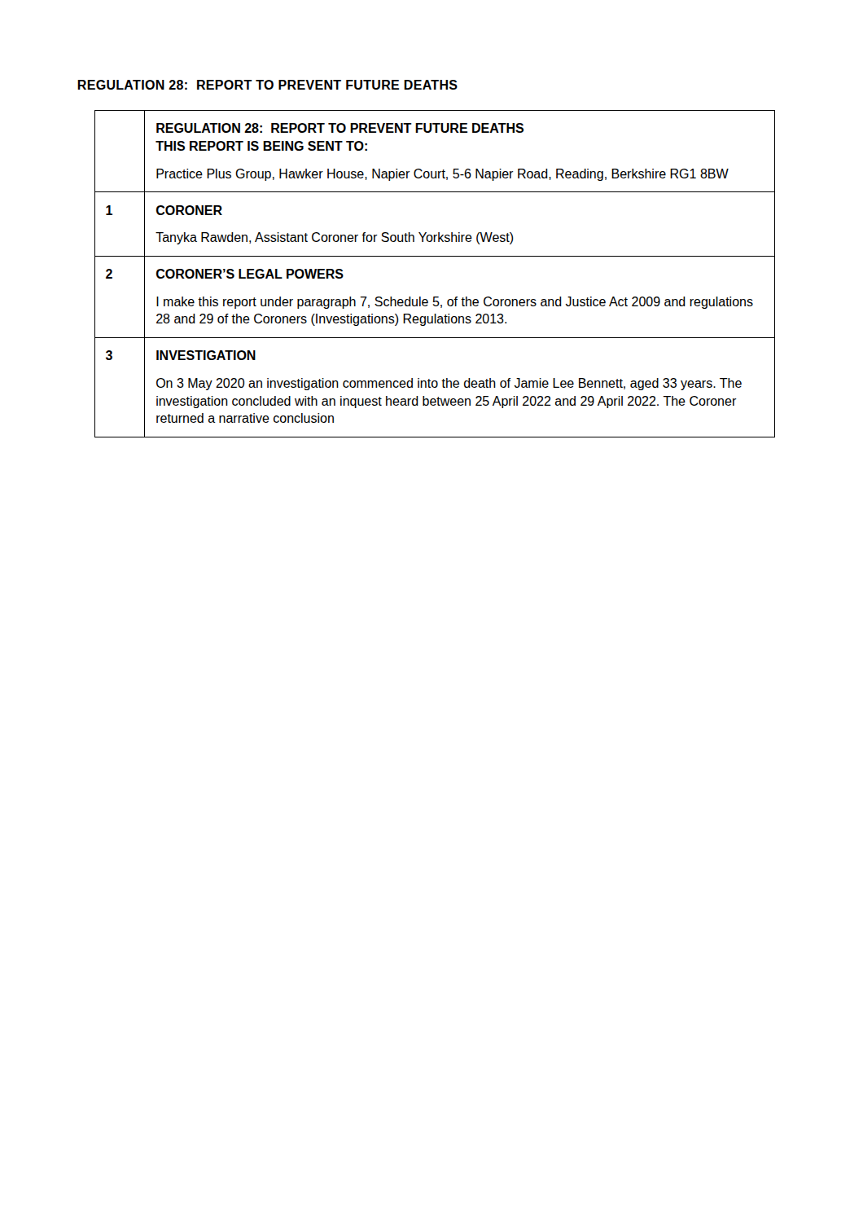REGULATION 28: REPORT TO PREVENT FUTURE DEATHS
| | REGULATION 28: REPORT TO PREVENT FUTURE DEATHS THIS REPORT IS BEING SENT TO: Practice Plus Group, Hawker House, Napier Court, 5-6 Napier Road, Reading, Berkshire RG1 8BW |
| 1 | CORONER Tanyka Rawden, Assistant Coroner for South Yorkshire (West) |
| 2 | CORONER’S LEGAL POWERS I make this report under paragraph 7, Schedule 5, of the Coroners and Justice Act 2009 and regulations 28 and 29 of the Coroners (Investigations) Regulations 2013. |
| 3 | INVESTIGATION On 3 May 2020 an investigation commenced into the death of Jamie Lee Bennett, aged 33 years. The investigation concluded with an inquest heard between 25 April 2022 and 29 April 2022. The Coroner returned a narrative conclusion |